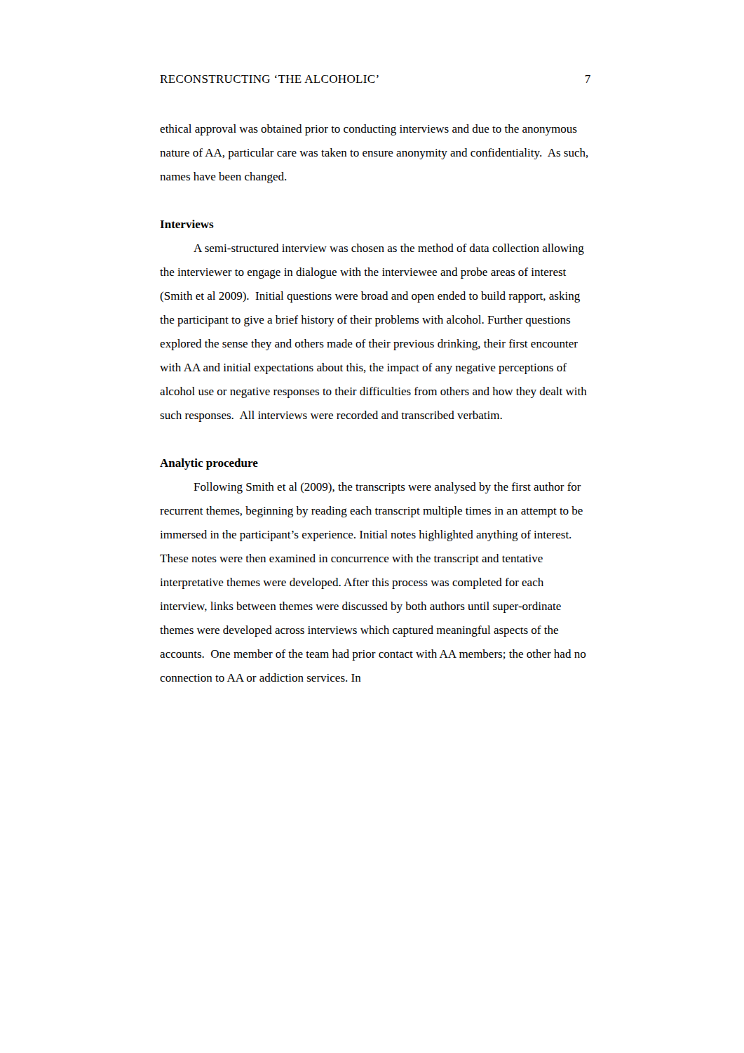Reconstructing ‘the Alcoholic’ 7
ethical approval was obtained prior to conducting interviews and due to the anonymous nature of AA, particular care was taken to ensure anonymity and confidentiality. As such, names have been changed.
Interviews
A semi-structured interview was chosen as the method of data collection allowing the interviewer to engage in dialogue with the interviewee and probe areas of interest (Smith et al 2009). Initial questions were broad and open ended to build rapport, asking the participant to give a brief history of their problems with alcohol. Further questions explored the sense they and others made of their previous drinking, their first encounter with AA and initial expectations about this, the impact of any negative perceptions of alcohol use or negative responses to their difficulties from others and how they dealt with such responses. All interviews were recorded and transcribed verbatim.
Analytic procedure
Following Smith et al (2009), the transcripts were analysed by the first author for recurrent themes, beginning by reading each transcript multiple times in an attempt to be immersed in the participant’s experience. Initial notes highlighted anything of interest. These notes were then examined in concurrence with the transcript and tentative interpretative themes were developed. After this process was completed for each interview, links between themes were discussed by both authors until super-ordinate themes were developed across interviews which captured meaningful aspects of the accounts. One member of the team had prior contact with AA members; the other had no connection to AA or addiction services. In